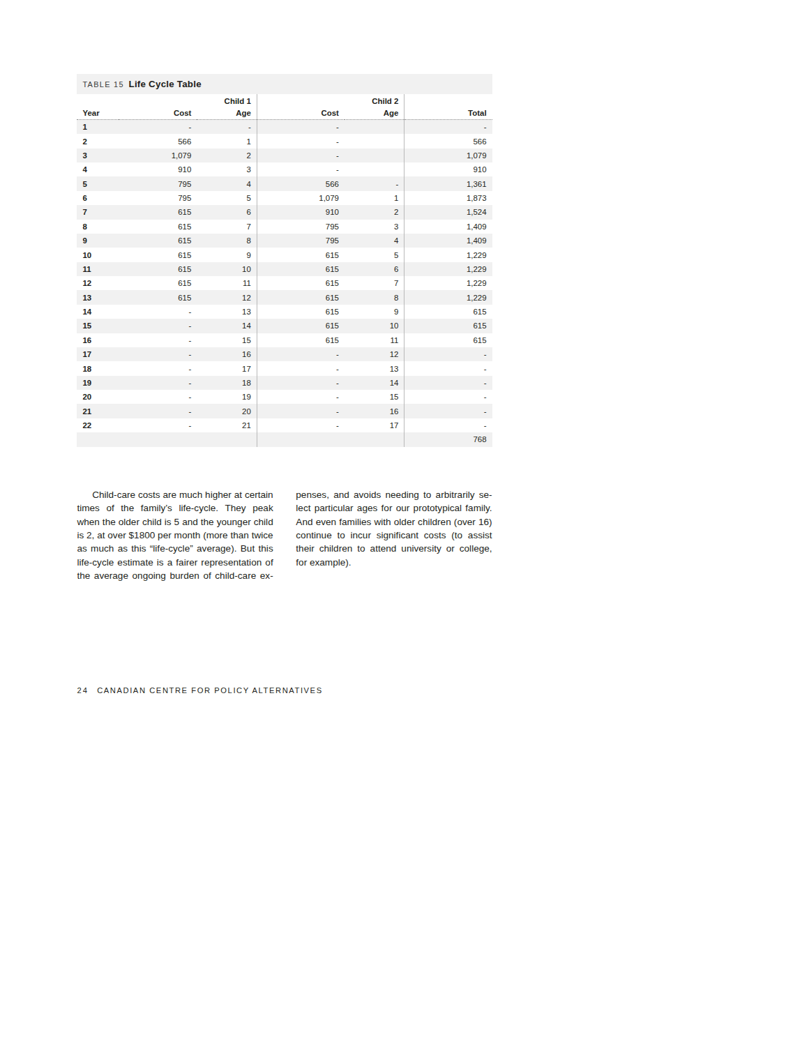Table 15 Life Cycle Table
| | | Child 1 | | Child 2 | |
| --- | --- | --- | --- | --- | --- |
| Year | Cost | Age | Cost | Age | Total |
| 1 | - | - | - | | - |
| 2 | 566 | 1 | - | | 566 |
| 3 | 1,079 | 2 | - | | 1,079 |
| 4 | 910 | 3 | - | | 910 |
| 5 | 795 | 4 | 566 | - | 1,361 |
| 6 | 795 | 5 | 1,079 | 1 | 1,873 |
| 7 | 615 | 6 | 910 | 2 | 1,524 |
| 8 | 615 | 7 | 795 | 3 | 1,409 |
| 9 | 615 | 8 | 795 | 4 | 1,409 |
| 10 | 615 | 9 | 615 | 5 | 1,229 |
| 11 | 615 | 10 | 615 | 6 | 1,229 |
| 12 | 615 | 11 | 615 | 7 | 1,229 |
| 13 | 615 | 12 | 615 | 8 | 1,229 |
| 14 | - | 13 | 615 | 9 | 615 |
| 15 | - | 14 | 615 | 10 | 615 |
| 16 | - | 15 | 615 | 11 | 615 |
| 17 | - | 16 | - | 12 | - |
| 18 | - | 17 | - | 13 | - |
| 19 | - | 18 | - | 14 | - |
| 20 | - | 19 | - | 15 | - |
| 21 | - | 20 | - | 16 | - |
| 22 | - | 21 | - | 17 | - |
| | | | | | 768 |
Child-care costs are much higher at certain times of the family’s life-cycle. They peak when the older child is 5 and the younger child is 2, at over $1800 per month (more than twice as much as this “life-cycle” average). But this life-cycle estimate is a fairer representation of the average ongoing burden of child-care expenses, and avoids needing to arbitrarily select particular ages for our prototypical family. And even families with older children (over 16) continue to incur significant costs (to assist their children to attend university or college, for example).
24 Canadian Centre for Policy Alternatives